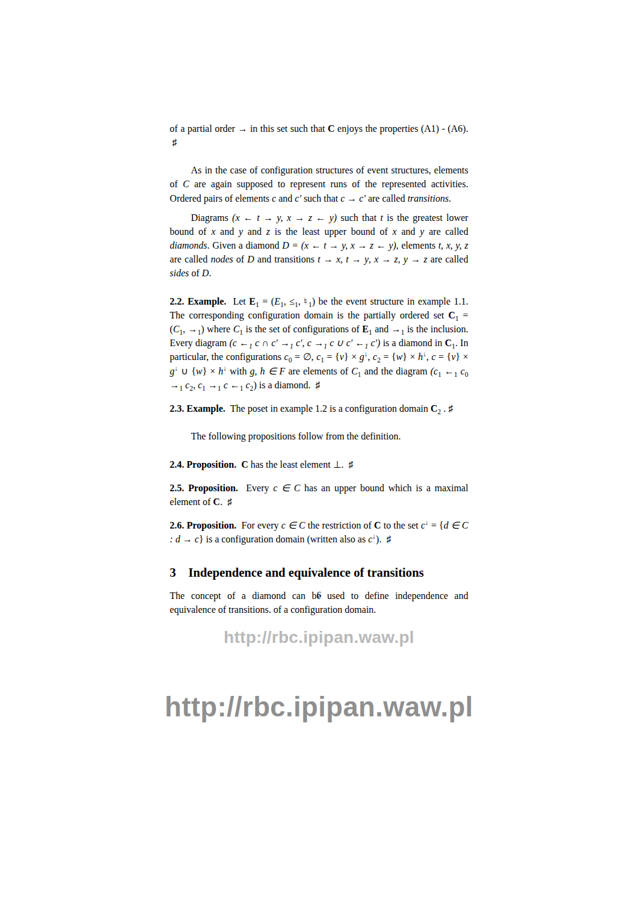of a partial order → in this set such that C enjoys the properties (A1) - (A6). ♯
As in the case of configuration structures of event structures, elements of C are again supposed to represent runs of the represented activities. Ordered pairs of elements c and c′ such that c → c′ are called transitions.
Diagrams (x ← t → y, x → z ← y) such that t is the greatest lower bound of x and y and z is the least upper bound of x and y are called diamonds. Given a diamond D = (x ← t → y, x → z ← y), elements t, x, y, z are called nodes of D and transitions t → x, t → y, x → z, y → z are called sides of D.
2.2. Example. Let E1 = (E1, ≤1, ♮1) be the event structure in example 1.1. The corresponding configuration domain is the partially ordered set C1 = (C1, →1) where C1 is the set of configurations of E1 and →1 is the inclusion. Every diagram (c ←1 c ∩ c′ →1 c′, c →1 c ∪ c′ ←1 c′) is a diamond in C1. In particular, the configurations c0 = ∅, c1 = {v} × g↓, c2 = {w} × h↓, c = {v} × g↓ ∪ {w} × h↓ with g, h ∈ F are elements of C1 and the diagram (c1 ←1 c0 →1 c2, c1 →1 c ←1 c2) is a diamond. ♯
2.3. Example. The poset in example 1.2 is a configuration domain C2 . ♯
The following propositions follow from the definition.
2.4. Proposition. C has the least element ⊥. ♯
2.5. Proposition. Every c ∈ C has an upper bound which is a maximal element of C. ♯
2.6. Proposition. For every c ∈ C the restriction of C to the set c↓ = {d ∈ C : d → c} is a configuration domain (written also as c↓). ♯
3 Independence and equivalence of transitions
The concept of a diamond can be used to define independence and equivalence of transitions. of a configuration domain.
6
http://rbc.ipipan.waw.pl
http://rbc.ipipan.waw.pl